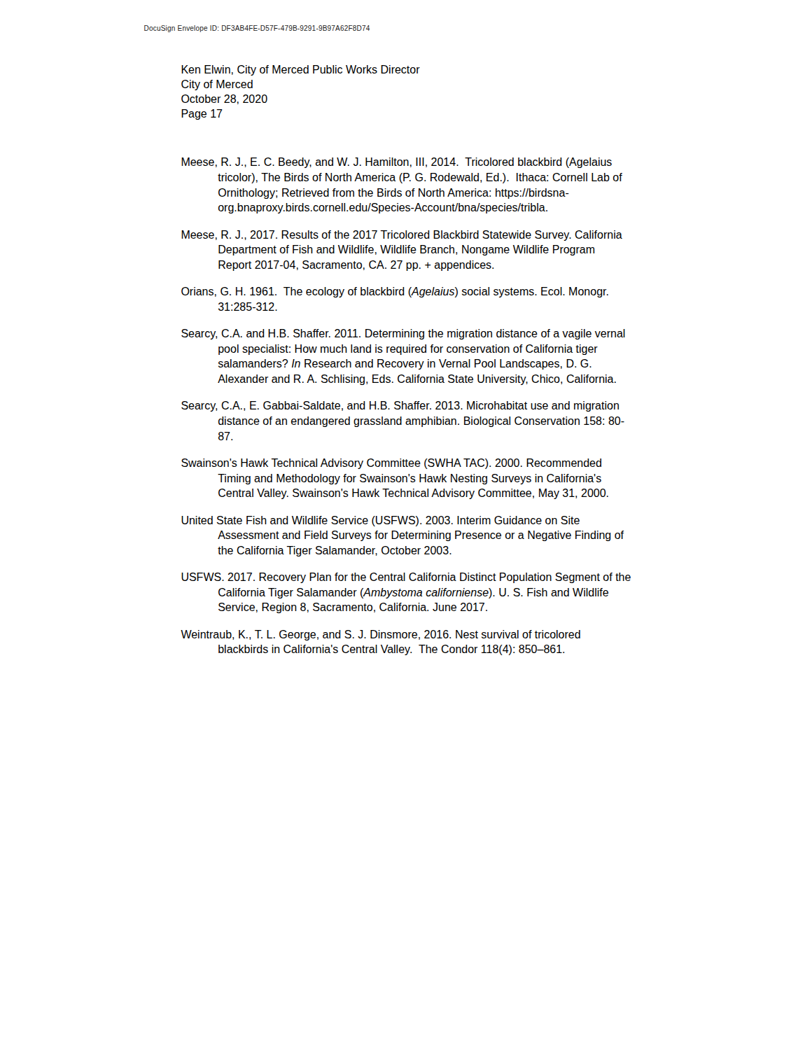DocuSign Envelope ID: DF3AB4FE-D57F-479B-9291-9B97A62F8D74
Ken Elwin, City of Merced Public Works Director
City of Merced
October 28, 2020
Page 17
Meese, R. J., E. C. Beedy, and W. J. Hamilton, III, 2014. Tricolored blackbird (Agelaius tricolor), The Birds of North America (P. G. Rodewald, Ed.). Ithaca: Cornell Lab of Ornithology; Retrieved from the Birds of North America: https://birdsna-org.bnaproxy.birds.cornell.edu/Species-Account/bna/species/tribla.
Meese, R. J., 2017. Results of the 2017 Tricolored Blackbird Statewide Survey. California Department of Fish and Wildlife, Wildlife Branch, Nongame Wildlife Program Report 2017-04, Sacramento, CA. 27 pp. + appendices.
Orians, G. H. 1961. The ecology of blackbird (Agelaius) social systems. Ecol. Monogr. 31:285-312.
Searcy, C.A. and H.B. Shaffer. 2011. Determining the migration distance of a vagile vernal pool specialist: How much land is required for conservation of California tiger salamanders? In Research and Recovery in Vernal Pool Landscapes, D. G. Alexander and R. A. Schlising, Eds. California State University, Chico, California.
Searcy, C.A., E. Gabbai-Saldate, and H.B. Shaffer. 2013. Microhabitat use and migration distance of an endangered grassland amphibian. Biological Conservation 158: 80-87.
Swainson's Hawk Technical Advisory Committee (SWHA TAC). 2000. Recommended Timing and Methodology for Swainson's Hawk Nesting Surveys in California's Central Valley. Swainson's Hawk Technical Advisory Committee, May 31, 2000.
United State Fish and Wildlife Service (USFWS). 2003. Interim Guidance on Site Assessment and Field Surveys for Determining Presence or a Negative Finding of the California Tiger Salamander, October 2003.
USFWS. 2017. Recovery Plan for the Central California Distinct Population Segment of the California Tiger Salamander (Ambystoma californiense). U. S. Fish and Wildlife Service, Region 8, Sacramento, California. June 2017.
Weintraub, K., T. L. George, and S. J. Dinsmore, 2016. Nest survival of tricolored blackbirds in California's Central Valley. The Condor 118(4): 850–861.